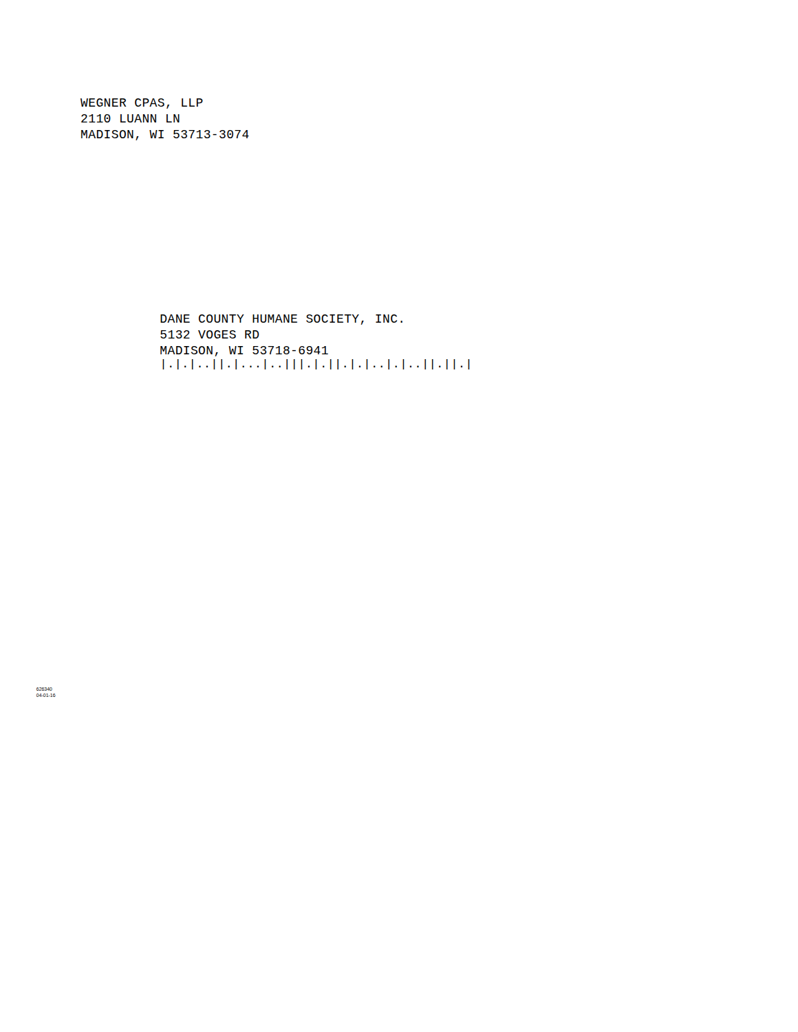WEGNER CPAS, LLP 2110 LUANN LN MADISON, WI 53713-3074
DANE COUNTY HUMANE SOCIETY, INC. 5132 VOGES RD MADISON, WI 53718-6941
|.|.|..||.|...|..|||.|.||.|.|..|.|..||.||.|
626340 04-01-16